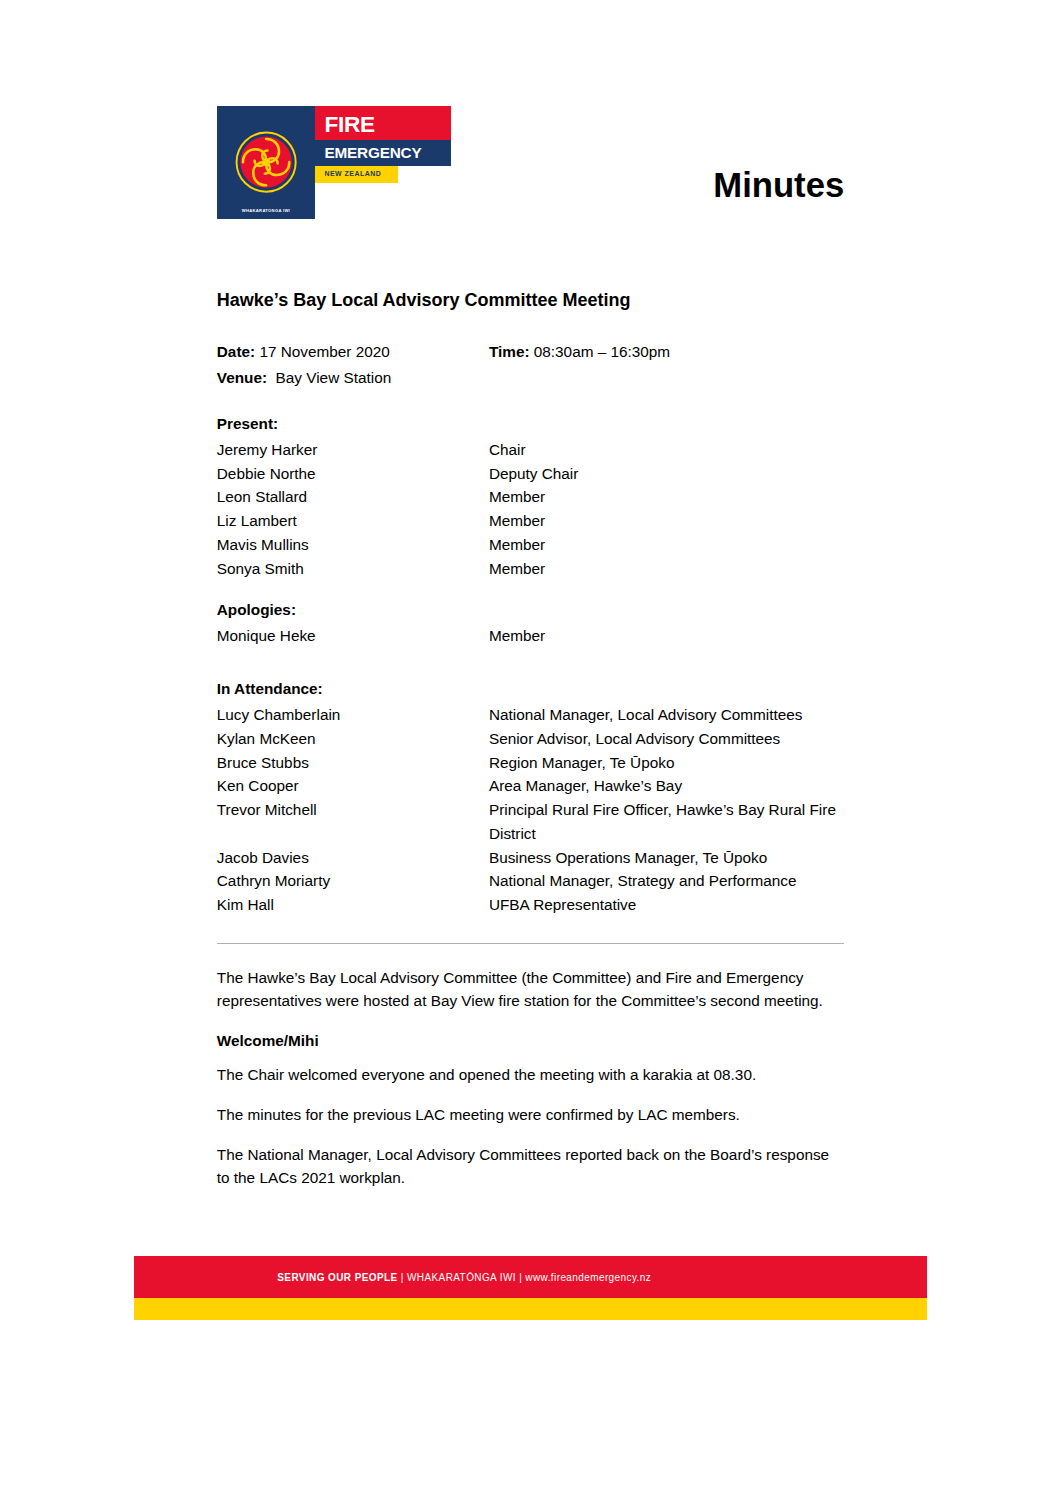WHAKARATONGA IWI
FIRE
EMERGENCY
NEW ZEALAND
Minutes
Hawke’s Bay Local Advisory Committee Meeting
Date: 17 November 2020
Time: 08:30am – 16:30pm
Venue: Bay View Station
Present:
| Jeremy Harker | Chair |
| Debbie Northe | Deputy Chair |
| Leon Stallard | Member |
| Liz Lambert | Member |
| Mavis Mullins | Member |
| Sonya Smith | Member |
Apologies:
| Monique Heke | Member |
In Attendance:
| Lucy Chamberlain | National Manager, Local Advisory Committees |
| Kylan McKeen | Senior Advisor, Local Advisory Committees |
| Bruce Stubbs | Region Manager, Te Ūpoko |
| Ken Cooper | Area Manager, Hawke’s Bay |
| Trevor Mitchell | Principal Rural Fire Officer, Hawke’s Bay Rural Fire District |
| Jacob Davies | Business Operations Manager, Te Ūpoko |
| Cathryn Moriarty | National Manager, Strategy and Performance |
| Kim Hall | UFBA Representative |
The Hawke’s Bay Local Advisory Committee (the Committee) and Fire and Emergency representatives were hosted at Bay View fire station for the Committee’s second meeting.
Welcome/Mihi
The Chair welcomed everyone and opened the meeting with a karakia at 08.30.
The minutes for the previous LAC meeting were confirmed by LAC members.
The National Manager, Local Advisory Committees reported back on the Board’s response to the LACs 2021 workplan.
SERVING OUR PEOPLE | WHAKARATŌNGA IWI | www.fireandemergency.nz